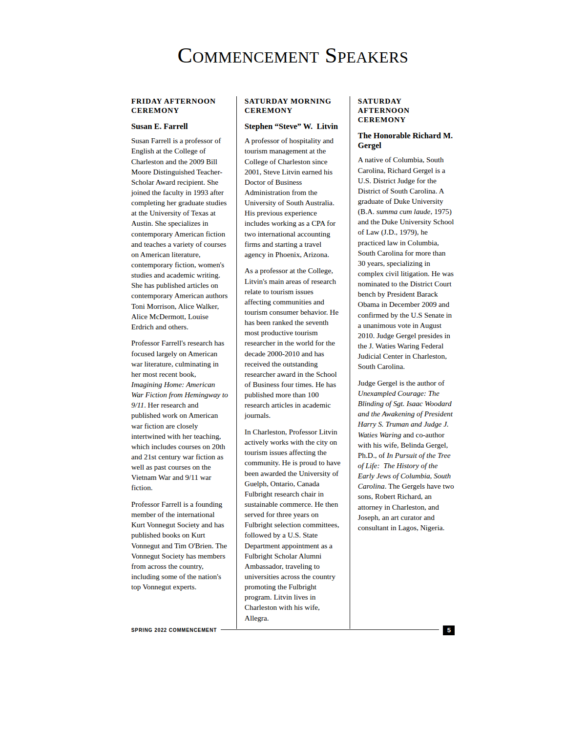Commencement Speakers
Friday Afternoon Ceremony
Susan E. Farrell
Susan Farrell is a professor of English at the College of Charleston and the 2009 Bill Moore Distinguished Teacher-Scholar Award recipient. She joined the faculty in 1993 after completing her graduate studies at the University of Texas at Austin. She specializes in contemporary American fiction and teaches a variety of courses on American literature, contemporary fiction, women's studies and academic writing. She has published articles on contemporary American authors Toni Morrison, Alice Walker, Alice McDermott, Louise Erdrich and others.
Professor Farrell's research has focused largely on American war literature, culminating in her most recent book, Imagining Home: American War Fiction from Hemingway to 9/11. Her research and published work on American war fiction are closely intertwined with her teaching, which includes courses on 20th and 21st century war fiction as well as past courses on the Vietnam War and 9/11 war fiction.
Professor Farrell is a founding member of the international Kurt Vonnegut Society and has published books on Kurt Vonnegut and Tim O'Brien. The Vonnegut Society has members from across the country, including some of the nation's top Vonnegut experts.
Saturday Morning Ceremony
Stephen “Steve” W. Litvin
A professor of hospitality and tourism management at the College of Charleston since 2001, Steve Litvin earned his Doctor of Business Administration from the University of South Australia. His previous experience includes working as a CPA for two international accounting firms and starting a travel agency in Phoenix, Arizona.
As a professor at the College, Litvin's main areas of research relate to tourism issues affecting communities and tourism consumer behavior. He has been ranked the seventh most productive tourism researcher in the world for the decade 2000-2010 and has received the outstanding researcher award in the School of Business four times. He has published more than 100 research articles in academic journals.
In Charleston, Professor Litvin actively works with the city on tourism issues affecting the community. He is proud to have been awarded the University of Guelph, Ontario, Canada Fulbright research chair in sustainable commerce. He then served for three years on Fulbright selection committees, followed by a U.S. State Department appointment as a Fulbright Scholar Alumni Ambassador, traveling to universities across the country promoting the Fulbright program. Litvin lives in Charleston with his wife, Allegra.
Saturday Afternoon Ceremony
The Honorable Richard M. Gergel
A native of Columbia, South Carolina, Richard Gergel is a U.S. District Judge for the District of South Carolina. A graduate of Duke University (B.A. summa cum laude, 1975) and the Duke University School of Law (J.D., 1979), he practiced law in Columbia, South Carolina for more than 30 years, specializing in complex civil litigation. He was nominated to the District Court bench by President Barack Obama in December 2009 and confirmed by the U.S Senate in a unanimous vote in August 2010. Judge Gergel presides in the J. Waties Waring Federal Judicial Center in Charleston, South Carolina.
Judge Gergel is the author of Unexampled Courage: The Blinding of Sgt. Isaac Woodard and the Awakening of President Harry S. Truman and Judge J. Waties Waring and co-author with his wife, Belinda Gergel, Ph.D., of In Pursuit of the Tree of Life: The History of the Early Jews of Columbia, South Carolina. The Gergels have two sons, Robert Richard, an attorney in Charleston, and Joseph, an art curator and consultant in Lagos, Nigeria.
Spring 2022 Commencement 5